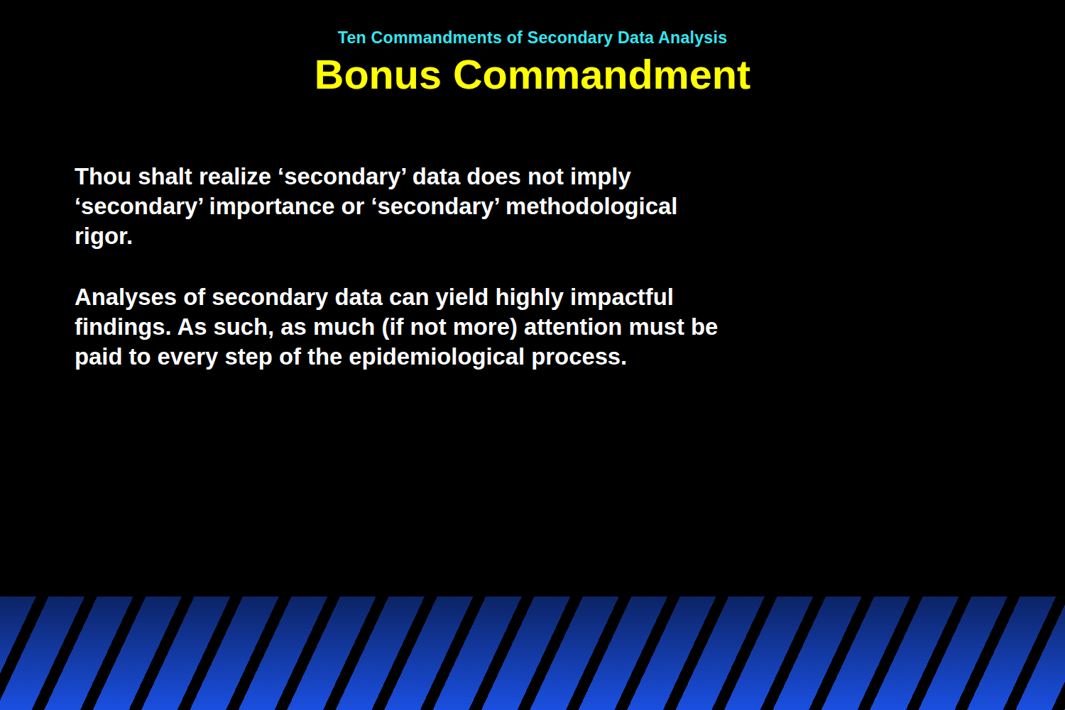Ten Commandments of Secondary Data Analysis
Bonus Commandment
Thou shalt realize ‘secondary’ data does not imply ‘secondary’ importance or ‘secondary’ methodological rigor.
Analyses of secondary data can yield highly impactful findings. As such, as much (if not more) attention must be paid to every step of the epidemiological process.